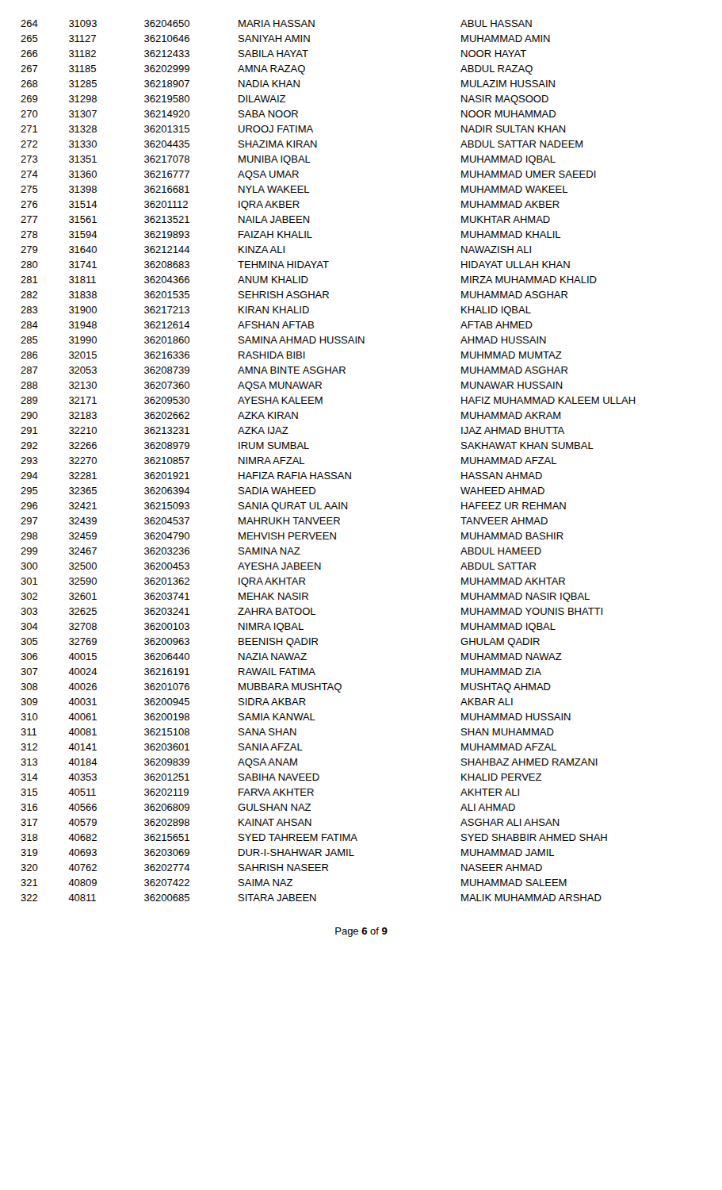| 264 | 31093 | 36204650 | MARIA HASSAN | ABUL HASSAN |
| 265 | 31127 | 36210646 | SANIYAH AMIN | MUHAMMAD AMIN |
| 266 | 31182 | 36212433 | SABILA HAYAT | NOOR HAYAT |
| 267 | 31185 | 36202999 | AMNA RAZAQ | ABDUL RAZAQ |
| 268 | 31285 | 36218907 | NADIA KHAN | MULAZIM HUSSAIN |
| 269 | 31298 | 36219580 | DILAWAIZ | NASIR MAQSOOD |
| 270 | 31307 | 36214920 | SABA NOOR | NOOR MUHAMMAD |
| 271 | 31328 | 36201315 | UROOJ FATIMA | NADIR SULTAN KHAN |
| 272 | 31330 | 36204435 | SHAZIMA KIRAN | ABDUL SATTAR NADEEM |
| 273 | 31351 | 36217078 | MUNIBA IQBAL | MUHAMMAD IQBAL |
| 274 | 31360 | 36216777 | AQSA UMAR | MUHAMMAD UMER SAEEDI |
| 275 | 31398 | 36216681 | NYLA WAKEEL | MUHAMMAD WAKEEL |
| 276 | 31514 | 36201112 | IQRA AKBER | MUHAMMAD AKBER |
| 277 | 31561 | 36213521 | NAILA JABEEN | MUKHTAR AHMAD |
| 278 | 31594 | 36219893 | FAIZAH KHALIL | MUHAMMAD KHALIL |
| 279 | 31640 | 36212144 | KINZA ALI | NAWAZISH ALI |
| 280 | 31741 | 36208683 | TEHMINA HIDAYAT | HIDAYAT ULLAH KHAN |
| 281 | 31811 | 36204366 | ANUM KHALID | MIRZA MUHAMMAD KHALID |
| 282 | 31838 | 36201535 | SEHRISH ASGHAR | MUHAMMAD ASGHAR |
| 283 | 31900 | 36217213 | KIRAN KHALID | KHALID IQBAL |
| 284 | 31948 | 36212614 | AFSHAN AFTAB | AFTAB AHMED |
| 285 | 31990 | 36201860 | SAMINA AHMAD HUSSAIN | AHMAD HUSSAIN |
| 286 | 32015 | 36216336 | RASHIDA BIBI | MUHMMAD MUMTAZ |
| 287 | 32053 | 36208739 | AMNA BINTE ASGHAR | MUHAMMAD ASGHAR |
| 288 | 32130 | 36207360 | AQSA MUNAWAR | MUNAWAR HUSSAIN |
| 289 | 32171 | 36209530 | AYESHA KALEEM | HAFIZ MUHAMMAD KALEEM ULLAH |
| 290 | 32183 | 36202662 | AZKA KIRAN | MUHAMMAD AKRAM |
| 291 | 32210 | 36213231 | AZKA IJAZ | IJAZ AHMAD BHUTTA |
| 292 | 32266 | 36208979 | IRUM SUMBAL | SAKHAWAT KHAN SUMBAL |
| 293 | 32270 | 36210857 | NIMRA AFZAL | MUHAMMAD AFZAL |
| 294 | 32281 | 36201921 | HAFIZA RAFIA HASSAN | HASSAN AHMAD |
| 295 | 32365 | 36206394 | SADIA WAHEED | WAHEED AHMAD |
| 296 | 32421 | 36215093 | SANIA QURAT UL AAIN | HAFEEZ UR REHMAN |
| 297 | 32439 | 36204537 | MAHRUKH TANVEER | TANVEER AHMAD |
| 298 | 32459 | 36204790 | MEHVISH PERVEEN | MUHAMMAD BASHIR |
| 299 | 32467 | 36203236 | SAMINA NAZ | ABDUL HAMEED |
| 300 | 32500 | 36200453 | AYESHA JABEEN | ABDUL SATTAR |
| 301 | 32590 | 36201362 | IQRA AKHTAR | MUHAMMAD AKHTAR |
| 302 | 32601 | 36203741 | MEHAK NASIR | MUHAMMAD NASIR IQBAL |
| 303 | 32625 | 36203241 | ZAHRA BATOOL | MUHAMMAD YOUNIS BHATTI |
| 304 | 32708 | 36200103 | NIMRA IQBAL | MUHAMMAD IQBAL |
| 305 | 32769 | 36200963 | BEENISH QADIR | GHULAM QADIR |
| 306 | 40015 | 36206440 | NAZIA NAWAZ | MUHAMMAD NAWAZ |
| 307 | 40024 | 36216191 | RAWAIL FATIMA | MUHAMMAD ZIA |
| 308 | 40026 | 36201076 | MUBBARA MUSHTAQ | MUSHTAQ AHMAD |
| 309 | 40031 | 36200945 | SIDRA AKBAR | AKBAR ALI |
| 310 | 40061 | 36200198 | SAMIA KANWAL | MUHAMMAD HUSSAIN |
| 311 | 40081 | 36215108 | SANA SHAN | SHAN MUHAMMAD |
| 312 | 40141 | 36203601 | SANIA AFZAL | MUHAMMAD AFZAL |
| 313 | 40184 | 36209839 | AQSA ANAM | SHAHBAZ AHMED RAMZANI |
| 314 | 40353 | 36201251 | SABIHA NAVEED | KHALID PERVEZ |
| 315 | 40511 | 36202119 | FARVA AKHTER | AKHTER ALI |
| 316 | 40566 | 36206809 | GULSHAN NAZ | ALI AHMAD |
| 317 | 40579 | 36202898 | KAINAT AHSAN | ASGHAR ALI AHSAN |
| 318 | 40682 | 36215651 | SYED TAHREEM FATIMA | SYED SHABBIR AHMED SHAH |
| 319 | 40693 | 36203069 | DUR-I-SHAHWAR JAMIL | MUHAMMAD JAMIL |
| 320 | 40762 | 36202774 | SAHRISH NASEER | NASEER AHMAD |
| 321 | 40809 | 36207422 | SAIMA NAZ | MUHAMMAD SALEEM |
| 322 | 40811 | 36200685 | SITARA JABEEN | MALIK MUHAMMAD ARSHAD |
Page 6 of 9